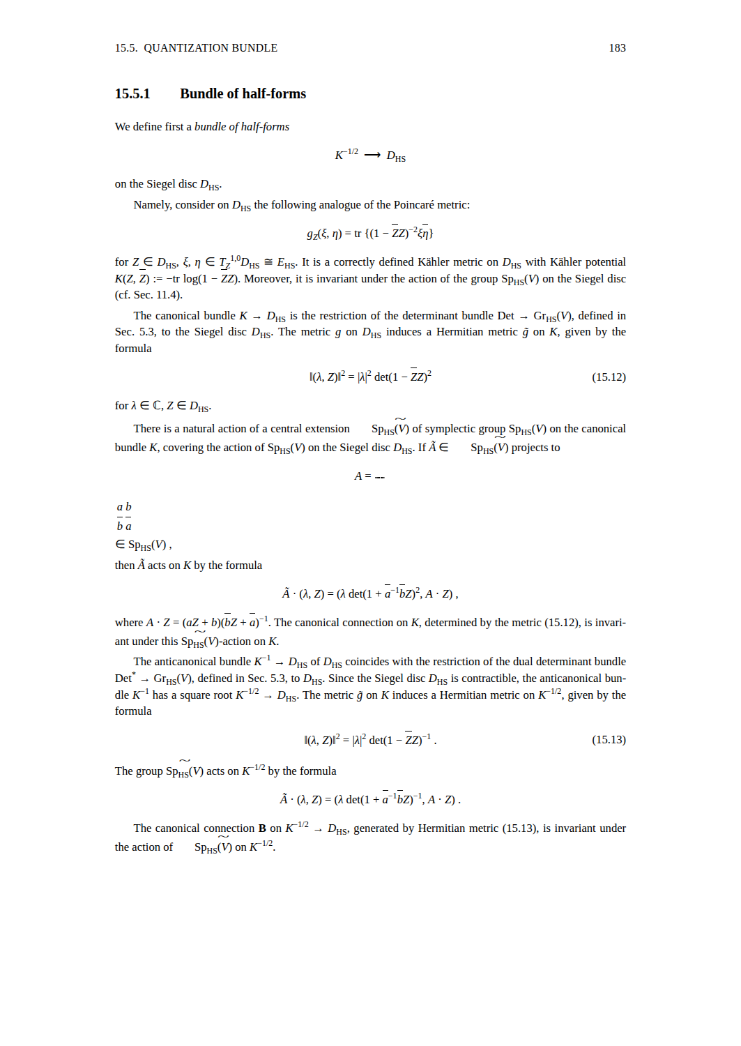15.5. Quantization bundle 183
15.5.1 Bundle of half-forms
We define first a bundle of half-forms
K−1/2 ⟶ DHS
on the Siegel disc DHS.
Namely, consider on DHS the following analogue of the Poincaré metric:
gZ(ξ, η) = tr {(1 − ZZ)−2ξ η}
for Z ∈ DHS, ξ, η ∈ TZ1,0DHS ≅ EHS. It is a correctly defined Kähler metric on DHS with Kähler potential K(Z, Z) := −tr log(1 − ZZ). Moreover, it is invariant under the action of the group SpHS(V) on the Siegel disc (cf. Sec. 11.4).
The canonical bundle K → DHS is the restriction of the determinant bundle Det → GrHS(V), defined in Sec. 5.3, to the Siegel disc DHS. The metric g on DHS induces a Hermitian metric g̃ on K, given by the formula
‖(λ, Z)‖2 = |λ|2 det(1 − ZZ)2(15.12)
for λ ∈ ℂ, Z ∈ DHS.
There is a natural action of a central extension ~SpHS(V) of symplectic group SpHS(V) on the canonical bundle K, covering the action of SpHS(V) on the Siegel disc DHS. If Ã ∈ ~SpHS(V) projects to
A =
| a | b |
| b | a |
∈ SpHS(V) ,
then Ã acts on K by the formula
Ã · (λ, Z) = (λ det(1 + a−1 bZ)2, A · Z) ,
where A · Z = (aZ + b)( bZ + a)−1. The canonical connection on K, determined by the metric (15.12), is invariant under this ~SpHS(V)-action on K.
The anticanonical bundle K−1 → DHS of DHS coincides with the restriction of the dual determinant bundle Det* → GrHS(V), defined in Sec. 5.3, to DHS. Since the Siegel disc DHS is contractible, the anticanonical bundle K−1 has a square root K−1/2 → DHS. The metric g̃ on K induces a Hermitian metric on K−1/2, given by the formula
‖(λ, Z)‖2 = |λ|2 det(1 − ZZ)−1 .(15.13)
The group ~SpHS(V) acts on K−1/2 by the formula
Ã · (λ, Z) = (λ det(1 + a−1 bZ)−1, A · Z) .
The canonical connection B on K−1/2 → DHS, generated by Hermitian metric (15.13), is invariant under the action of ~SpHS(V) on K−1/2.